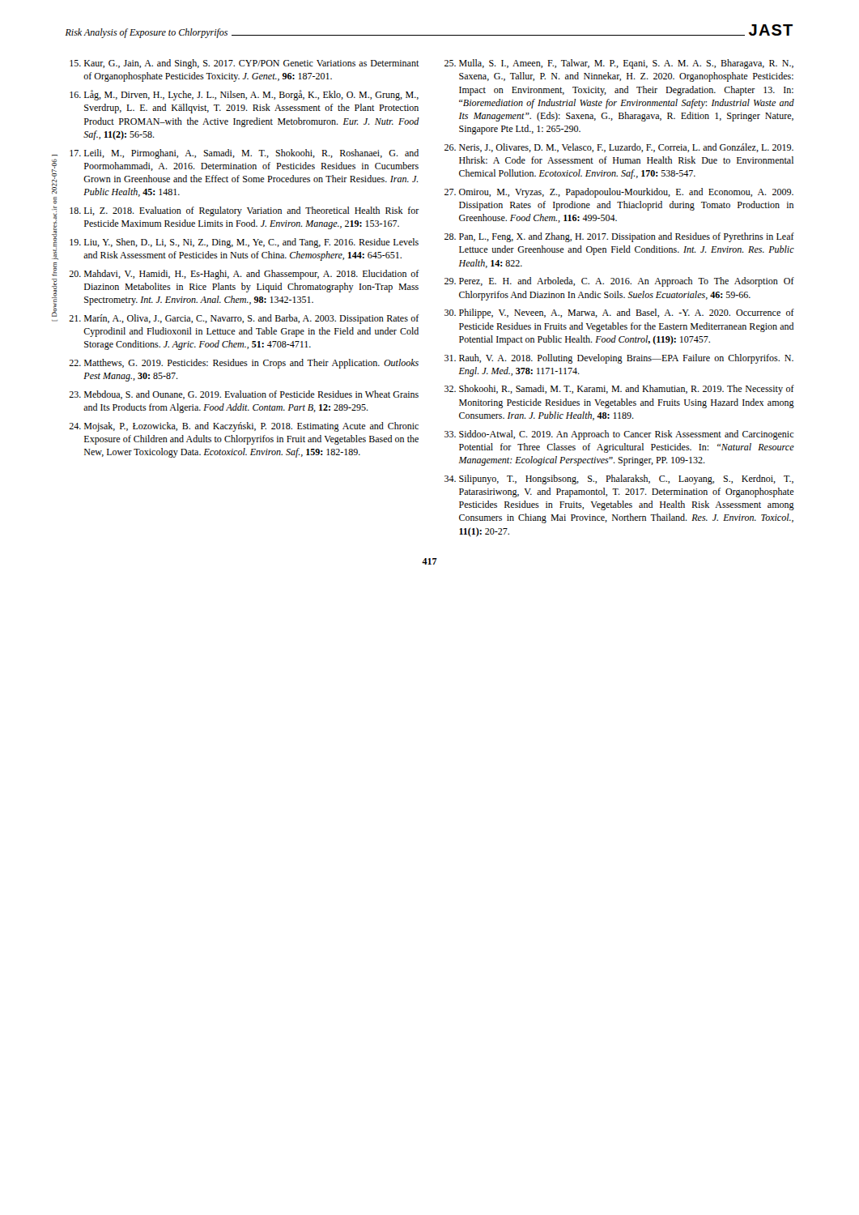[ Downloaded from jast.modares.ac.ir on 2022-07-06 ]
Risk Analysis of Exposure to Chlorpyrifos JAST
Kaur, G., Jain, A. and Singh, S. 2017. CYP/PON Genetic Variations as Determinant of Organophosphate Pesticides Toxicity. J. Genet., 96: 187-201.
Låg, M., Dirven, H., Lyche, J. L., Nilsen, A. M., Borgå, K., Eklo, O. M., Grung, M., Sverdrup, L. E. and Källqvist, T. 2019. Risk Assessment of the Plant Protection Product PROMAN–with the Active Ingredient Metobromuron. Eur. J. Nutr. Food Saf., 11(2): 56-58.
Leili, M., Pirmoghani, A., Samadi, M. T., Shokoohi, R., Roshanaei, G. and Poormohammadi, A. 2016. Determination of Pesticides Residues in Cucumbers Grown in Greenhouse and the Effect of Some Procedures on Their Residues. Iran. J. Public Health, 45: 1481.
Li, Z. 2018. Evaluation of Regulatory Variation and Theoretical Health Risk for Pesticide Maximum Residue Limits in Food. J. Environ. Manage., 219: 153-167.
Liu, Y., Shen, D., Li, S., Ni, Z., Ding, M., Ye, C., and Tang, F. 2016. Residue Levels and Risk Assessment of Pesticides in Nuts of China. Chemosphere, 144: 645-651.
Mahdavi, V., Hamidi, H., Es-Haghi, A. and Ghassempour, A. 2018. Elucidation of Diazinon Metabolites in Rice Plants by Liquid Chromatography Ion-Trap Mass Spectrometry. Int. J. Environ. Anal. Chem., 98: 1342-1351.
Marín, A., Oliva, J., Garcia, C., Navarro, S. and Barba, A. 2003. Dissipation Rates of Cyprodinil and Fludioxonil in Lettuce and Table Grape in the Field and under Cold Storage Conditions. J. Agric. Food Chem., 51: 4708-4711.
Matthews, G. 2019. Pesticides: Residues in Crops and Their Application. Outlooks Pest Manag., 30: 85-87.
Mebdoua, S. and Ounane, G. 2019. Evaluation of Pesticide Residues in Wheat Grains and Its Products from Algeria. Food Addit. Contam. Part B, 12: 289-295.
Mojsak, P., Łozowicka, B. and Kaczyński, P. 2018. Estimating Acute and Chronic Exposure of Children and Adults to Chlorpyrifos in Fruit and Vegetables Based on the New, Lower Toxicology Data. Ecotoxicol. Environ. Saf., 159: 182-189.
Mulla, S. I., Ameen, F., Talwar, M. P., Eqani, S. A. M. A. S., Bharagava, R. N., Saxena, G., Tallur, P. N. and Ninnekar, H. Z. 2020. Organophosphate Pesticides: Impact on Environment, Toxicity, and Their Degradation. Chapter 13. In: “Bioremediation of Industrial Waste for Environmental Safety: Industrial Waste and Its Management”. (Eds): Saxena, G., Bharagava, R. Edition 1, Springer Nature, Singapore Pte Ltd., 1: 265-290.
Neris, J., Olivares, D. M., Velasco, F., Luzardo, F., Correia, L. and González, L. 2019. Hhrisk: A Code for Assessment of Human Health Risk Due to Environmental Chemical Pollution. Ecotoxicol. Environ. Saf., 170: 538-547.
Omirou, M., Vryzas, Z., Papadopoulou-Mourkidou, E. and Economou, A. 2009. Dissipation Rates of Iprodione and Thiacloprid during Tomato Production in Greenhouse. Food Chem., 116: 499-504.
Pan, L., Feng, X. and Zhang, H. 2017. Dissipation and Residues of Pyrethrins in Leaf Lettuce under Greenhouse and Open Field Conditions. Int. J. Environ. Res. Public Health, 14: 822.
Perez, E. H. and Arboleda, C. A. 2016. An Approach To The Adsorption Of Chlorpyrifos And Diazinon In Andic Soils. Suelos Ecuatoriales, 46: 59-66.
Philippe, V., Neveen, A., Marwa, A. and Basel, A. -Y. A. 2020. Occurrence of Pesticide Residues in Fruits and Vegetables for the Eastern Mediterranean Region and Potential Impact on Public Health. Food Control, (119): 107457.
Rauh, V. A. 2018. Polluting Developing Brains—EPA Failure on Chlorpyrifos. N. Engl. J. Med., 378: 1171-1174.
Shokoohi, R., Samadi, M. T., Karami, M. and Khamutian, R. 2019. The Necessity of Monitoring Pesticide Residues in Vegetables and Fruits Using Hazard Index among Consumers. Iran. J. Public Health, 48: 1189.
Siddoo-Atwal, C. 2019. An Approach to Cancer Risk Assessment and Carcinogenic Potential for Three Classes of Agricultural Pesticides. In: “Natural Resource Management: Ecological Perspectives”. Springer, PP. 109-132.
Silipunyo, T., Hongsibsong, S., Phalaraksh, C., Laoyang, S., Kerdnoi, T., Patarasiriwong, V. and Prapamontol, T. 2017. Determination of Organophosphate Pesticides Residues in Fruits, Vegetables and Health Risk Assessment among Consumers in Chiang Mai Province, Northern Thailand. Res. J. Environ. Toxicol., 11(1): 20-27.
417